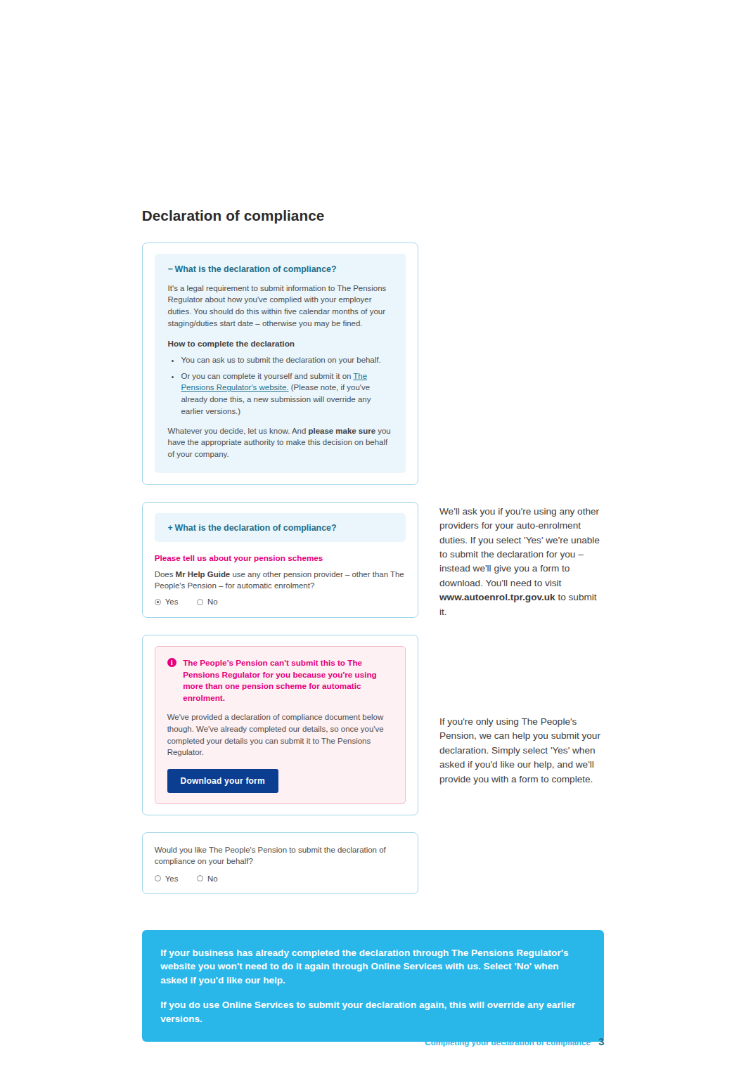Declaration of compliance
−What is the declaration of compliance?
It's a legal requirement to submit information to The Pensions Regulator about how you've complied with your employer duties. You should do this within five calendar months of your staging/duties start date – otherwise you may be fined.
How to complete the declaration
You can ask us to submit the declaration on your behalf.
Or you can complete it yourself and submit it on The Pensions Regulator's website. (Please note, if you've already done this, a new submission will override any earlier versions.)
Whatever you decide, let us know. And please make sure you have the appropriate authority to make this decision on behalf of your company.
+What is the declaration of compliance?
Please tell us about your pension schemes
Does Mr Help Guide use any other pension provider – other than The People's Pension – for automatic enrolment?
Yes No
i
The People's Pension can't submit this to The Pensions Regulator for you because you're using more than one pension scheme for automatic enrolment.
We've provided a declaration of compliance document below though. We've already completed our details, so once you've completed your details you can submit it to The Pensions Regulator.
Download your form
Would you like The People's Pension to submit the declaration of compliance on your behalf?
Yes No
We'll ask you if you're using any other providers for your auto-enrolment duties. If you select 'Yes' we're unable to submit the declaration for you – instead we'll give you a form to download. You'll need to visit www.autoenrol.tpr.gov.uk to submit it.
If you're only using The People's Pension, we can help you submit your declaration. Simply select 'Yes' when asked if you'd like our help, and we'll provide you with a form to complete.
If your business has already completed the declaration through The Pensions Regulator's website you won't need to do it again through Online Services with us. Select 'No' when asked if you'd like our help.
If you do use Online Services to submit your declaration again, this will override any earlier versions.
Completing your declaration of compliance 3